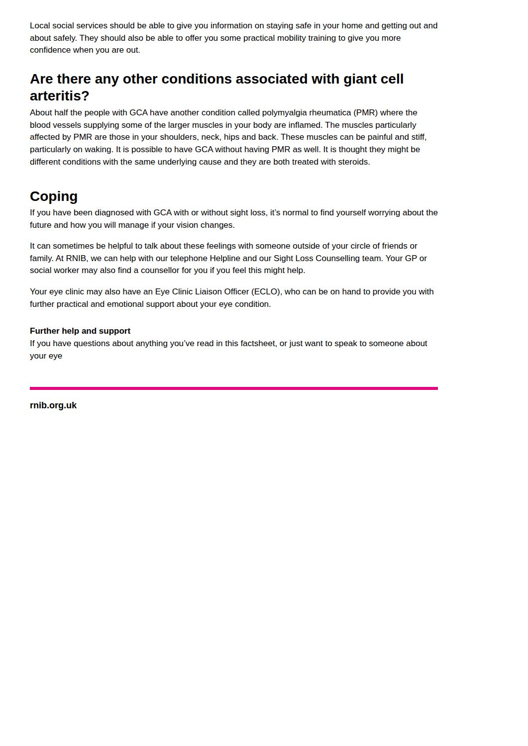Local social services should be able to give you information on staying safe in your home and getting out and about safely. They should also be able to offer you some practical mobility training to give you more confidence when you are out.
Are there any other conditions associated with giant cell arteritis?
About half the people with GCA have another condition called polymyalgia rheumatica (PMR) where the blood vessels supplying some of the larger muscles in your body are inflamed. The muscles particularly affected by PMR are those in your shoulders, neck, hips and back. These muscles can be painful and stiff, particularly on waking. It is possible to have GCA without having PMR as well. It is thought they might be different conditions with the same underlying cause and they are both treated with steroids.
Coping
If you have been diagnosed with GCA with or without sight loss, it’s normal to find yourself worrying about the future and how you will manage if your vision changes.
It can sometimes be helpful to talk about these feelings with someone outside of your circle of friends or family. At RNIB, we can help with our telephone Helpline and our Sight Loss Counselling team. Your GP or social worker may also find a counsellor for you if you feel this might help.
Your eye clinic may also have an Eye Clinic Liaison Officer (ECLO), who can be on hand to provide you with further practical and emotional support about your eye condition.
Further help and support
If you have questions about anything you’ve read in this factsheet, or just want to speak to someone about your eye
rnib.org.uk